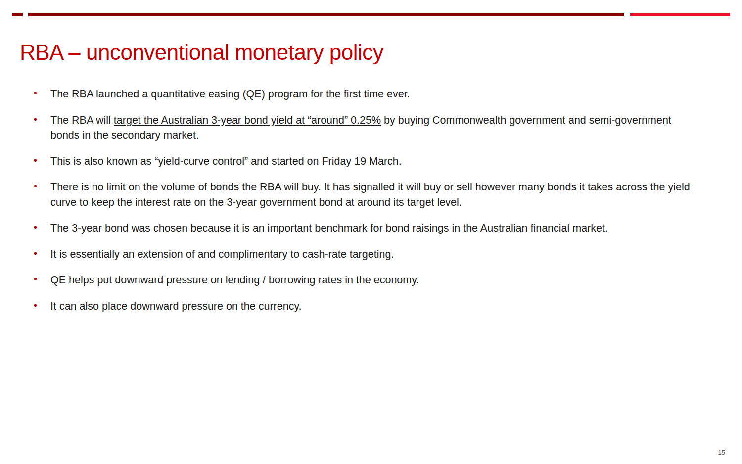RBA – unconventional monetary policy
The RBA launched a quantitative easing (QE) program for the first time ever.
The RBA will target the Australian 3-year bond yield at “around” 0.25% by buying Commonwealth government and semi-government bonds in the secondary market.
This is also known as “yield-curve control” and started on Friday 19 March.
There is no limit on the volume of bonds the RBA will buy. It has signalled it will buy or sell however many bonds it takes across the yield curve to keep the interest rate on the 3-year government bond at around its target level.
The 3-year bond was chosen because it is an important benchmark for bond raisings in the Australian financial market.
It is essentially an extension of and complimentary to cash-rate targeting.
QE helps put downward pressure on lending / borrowing rates in the economy.
It can also place downward pressure on the currency.
15